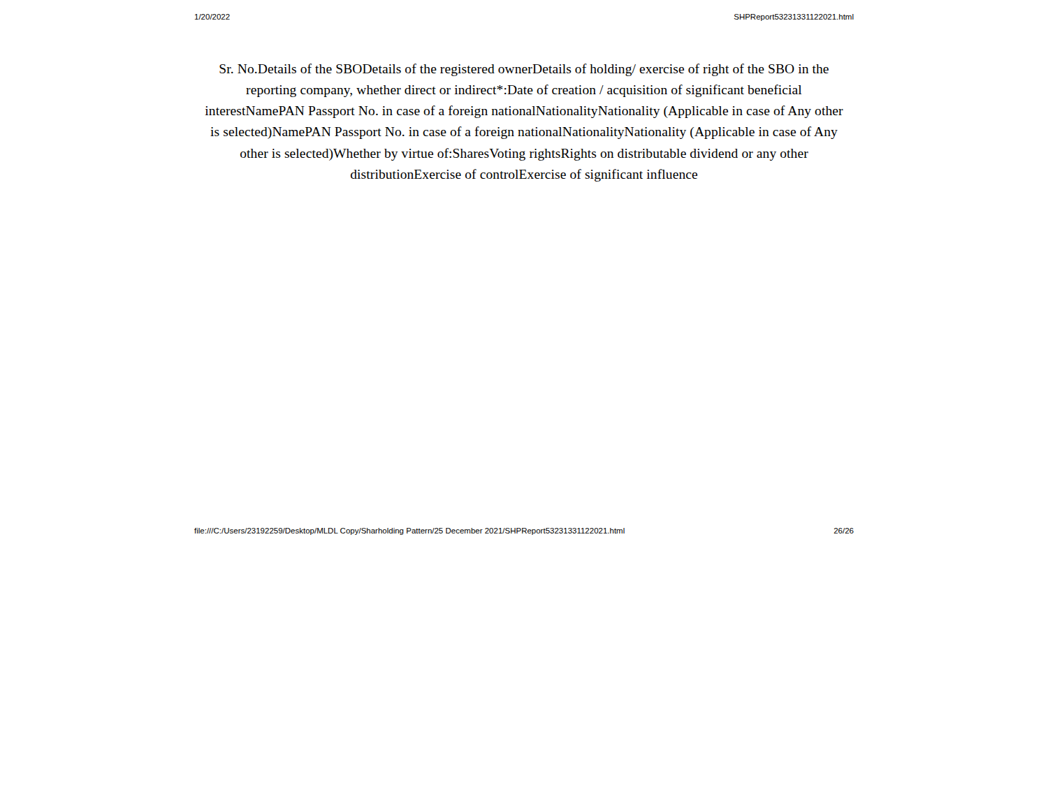1/20/2022
SHPReport53231331122021.html
Sr. No.Details of the SBODetails of the registered ownerDetails of holding/ exercise of right of the SBO in the reporting company, whether direct or indirect*:Date of creation / acquisition of significant beneficial interestNamePAN Passport No. in case of a foreign nationalNationalityNationality (Applicable in case of Any other is selected)NamePAN Passport No. in case of a foreign nationalNationalityNationality (Applicable in case of Any other is selected)Whether by virtue of:SharesVoting rightsRights on distributable dividend or any other distributionExercise of controlExercise of significant influence
file:///C:/Users/23192259/Desktop/MLDL Copy/Sharholding Pattern/25 December 2021/SHPReport53231331122021.html
26/26